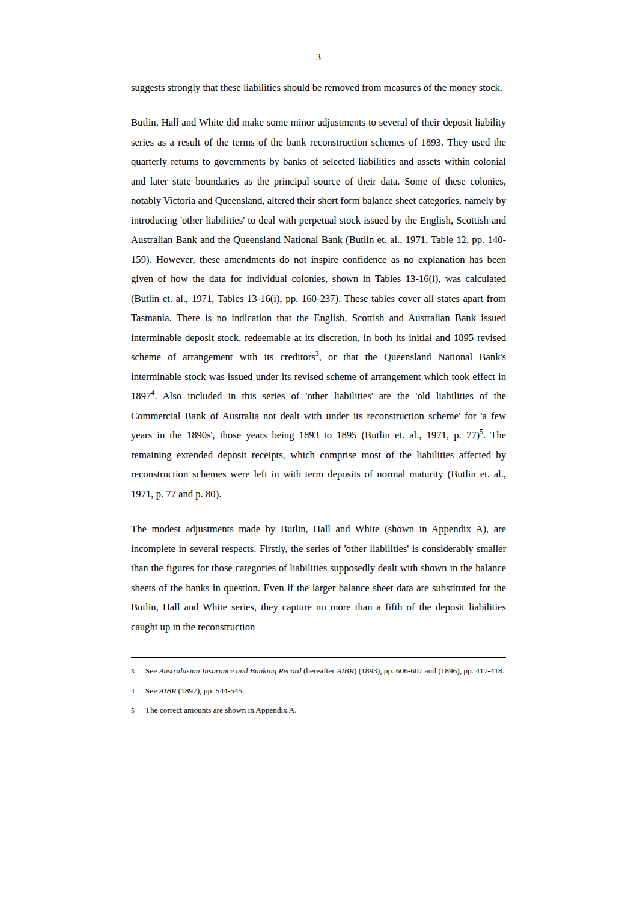3
suggests strongly that these liabilities should be removed from measures of the money stock.
Butlin, Hall and White did make some minor adjustments to several of their deposit liability series as a result of the terms of the bank reconstruction schemes of 1893. They used the quarterly returns to governments by banks of selected liabilities and assets within colonial and later state boundaries as the principal source of their data. Some of these colonies, notably Victoria and Queensland, altered their short form balance sheet categories, namely by introducing 'other liabilities' to deal with perpetual stock issued by the English, Scottish and Australian Bank and the Queensland National Bank (Butlin et. al., 1971, Table 12, pp. 140-159). However, these amendments do not inspire confidence as no explanation has been given of how the data for individual colonies, shown in Tables 13-16(i), was calculated (Butlin et. al., 1971, Tables 13-16(i), pp. 160-237). These tables cover all states apart from Tasmania. There is no indication that the English, Scottish and Australian Bank issued interminable deposit stock, redeemable at its discretion, in both its initial and 1895 revised scheme of arrangement with its creditors3, or that the Queensland National Bank's interminable stock was issued under its revised scheme of arrangement which took effect in 18974. Also included in this series of 'other liabilities' are the 'old liabilities of the Commercial Bank of Australia not dealt with under its reconstruction scheme' for 'a few years in the 1890s', those years being 1893 to 1895 (Butlin et. al., 1971, p. 77)5. The remaining extended deposit receipts, which comprise most of the liabilities affected by reconstruction schemes were left in with term deposits of normal maturity (Butlin et. al., 1971, p. 77 and p. 80).
The modest adjustments made by Butlin, Hall and White (shown in Appendix A), are incomplete in several respects. Firstly, the series of 'other liabilities' is considerably smaller than the figures for those categories of liabilities supposedly dealt with shown in the balance sheets of the banks in question. Even if the larger balance sheet data are substituted for the Butlin, Hall and White series, they capture no more than a fifth of the deposit liabilities caught up in the reconstruction
3
See Australasian Insurance and Banking Record (hereafter AIBR) (1893), pp. 606-607 and (1896), pp. 417-418.
4
See AIBR (1897), pp. 544-545.
5
The correct amounts are shown in Appendix A.